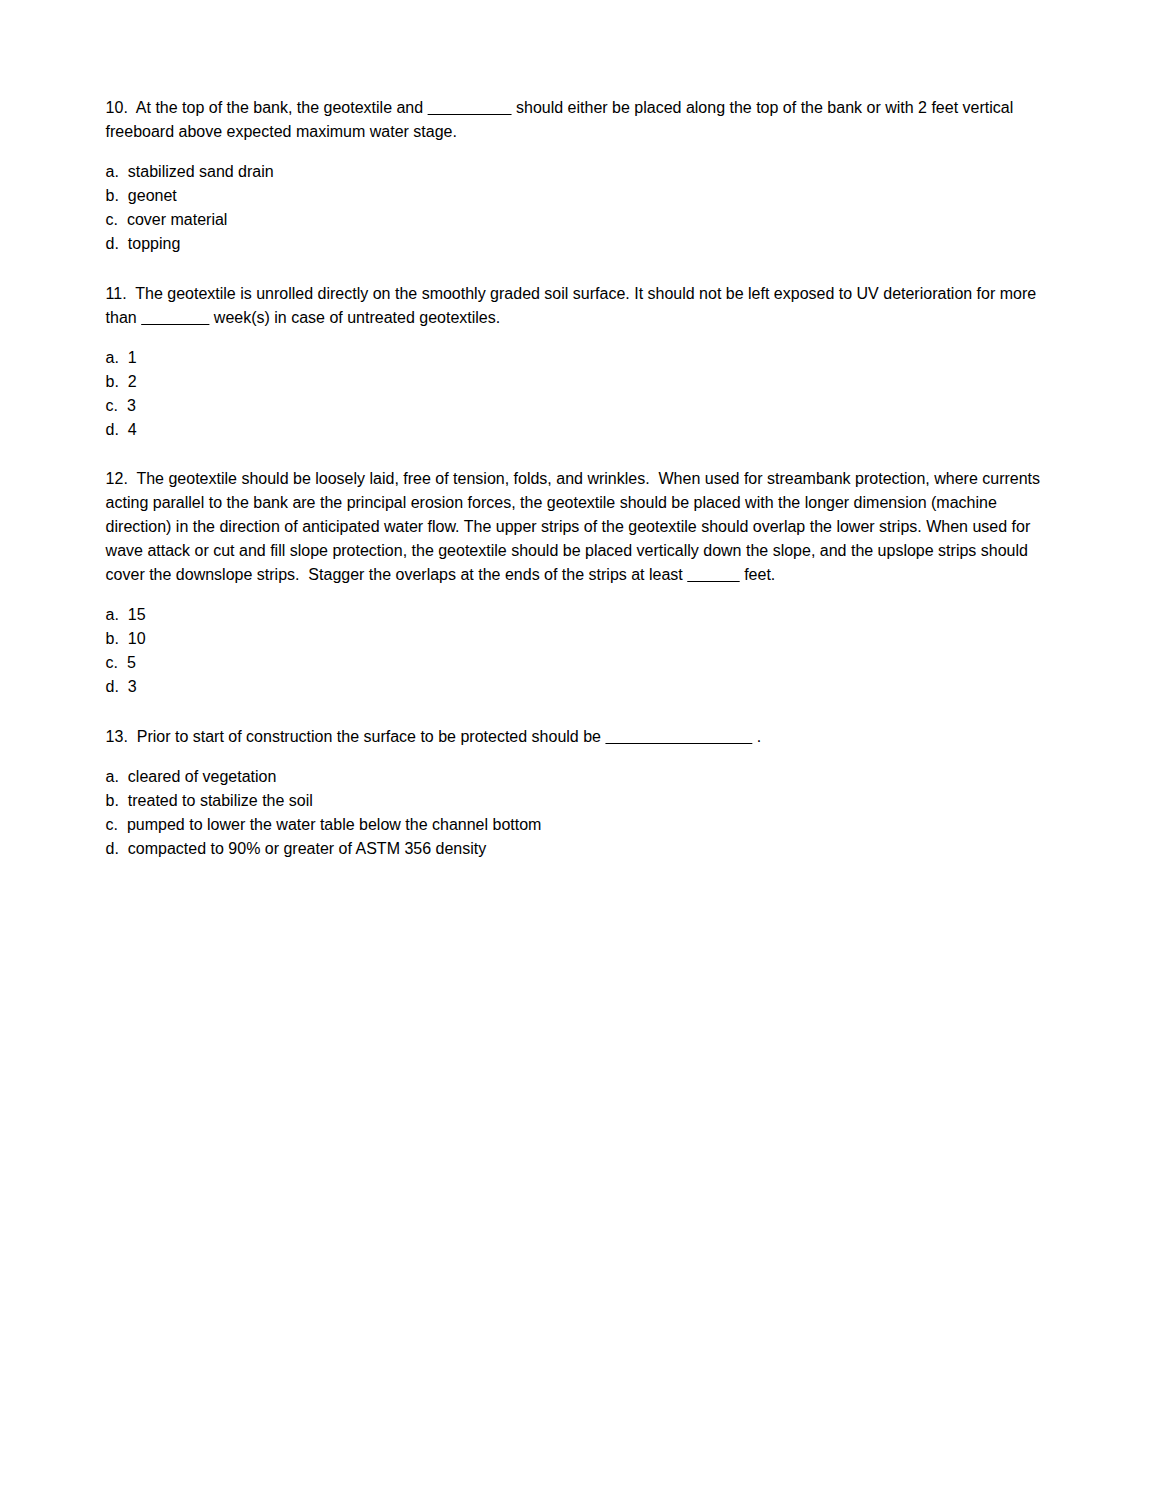10. At the top of the bank, the geotextile and should either be placed along the top of the bank or with 2 feet vertical freeboard above expected maximum water stage.
a. stabilized sand drain
b. geonet
c. cover material
d. topping
11. The geotextile is unrolled directly on the smoothly graded soil surface. It should not be left exposed to UV deterioration for more than week(s) in case of untreated geotextiles.
a. 1
b. 2
c. 3
d. 4
12. The geotextile should be loosely laid, free of tension, folds, and wrinkles. When used for streambank protection, where currents acting parallel to the bank are the principal erosion forces, the geotextile should be placed with the longer dimension (machine direction) in the direction of anticipated water flow. The upper strips of the geotextile should overlap the lower strips. When used for wave attack or cut and fill slope protection, the geotextile should be placed vertically down the slope, and the upslope strips should cover the downslope strips. Stagger the overlaps at the ends of the strips at least feet.
a. 15
b. 10
c. 5
d. 3
13. Prior to start of construction the surface to be protected should be .
a. cleared of vegetation
b. treated to stabilize the soil
c. pumped to lower the water table below the channel bottom
d. compacted to 90% or greater of ASTM 356 density